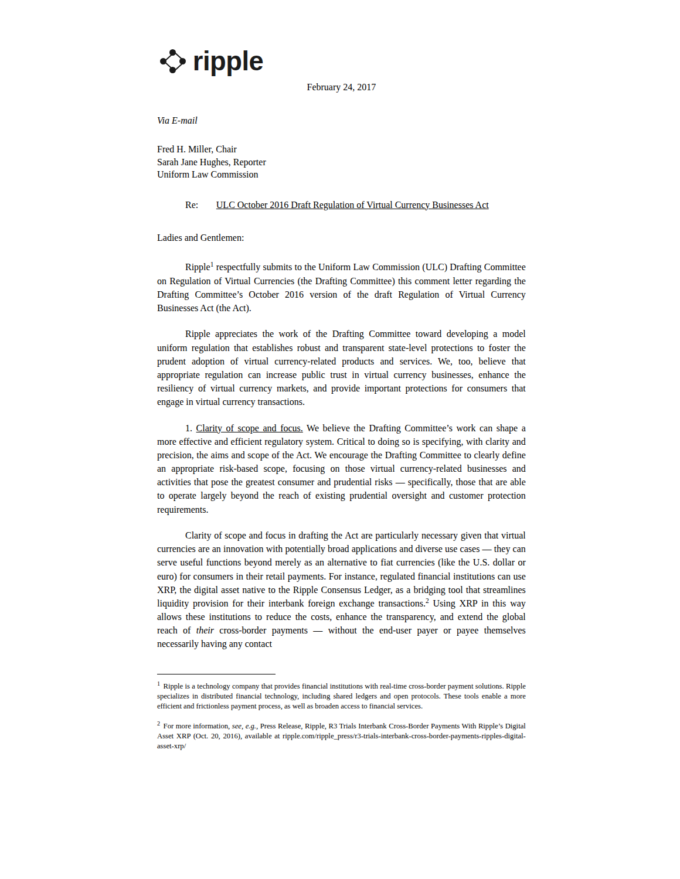ripple
February 24, 2017
Via E-mail
Fred H. Miller, Chair
Sarah Jane Hughes, Reporter
Uniform Law Commission
Re:
ULC October 2016 Draft Regulation of Virtual Currency Businesses Act
Ladies and Gentlemen:
Ripple1 respectfully submits to the Uniform Law Commission (ULC) Drafting Committee on Regulation of Virtual Currencies (the Drafting Committee) this comment letter regarding the Drafting Committee’s October 2016 version of the draft Regulation of Virtual Currency Businesses Act (the Act).
Ripple appreciates the work of the Drafting Committee toward developing a model uniform regulation that establishes robust and transparent state-level protections to foster the prudent adoption of virtual currency-related products and services. We, too, believe that appropriate regulation can increase public trust in virtual currency businesses, enhance the resiliency of virtual currency markets, and provide important protections for consumers that engage in virtual currency transactions.
1. Clarity of scope and focus. We believe the Drafting Committee’s work can shape a more effective and efficient regulatory system. Critical to doing so is specifying, with clarity and precision, the aims and scope of the Act. We encourage the Drafting Committee to clearly define an appropriate risk-based scope, focusing on those virtual currency-related businesses and activities that pose the greatest consumer and prudential risks — specifically, those that are able to operate largely beyond the reach of existing prudential oversight and customer protection requirements.
Clarity of scope and focus in drafting the Act are particularly necessary given that virtual currencies are an innovation with potentially broad applications and diverse use cases — they can serve useful functions beyond merely as an alternative to fiat currencies (like the U.S. dollar or euro) for consumers in their retail payments. For instance, regulated financial institutions can use XRP, the digital asset native to the Ripple Consensus Ledger, as a bridging tool that streamlines liquidity provision for their interbank foreign exchange transactions.2 Using XRP in this way allows these institutions to reduce the costs, enhance the transparency, and extend the global reach of their cross-border payments — without the end-user payer or payee themselves necessarily having any contact
1 Ripple is a technology company that provides financial institutions with real-time cross-border payment solutions. Ripple specializes in distributed financial technology, including shared ledgers and open protocols. These tools enable a more efficient and frictionless payment process, as well as broaden access to financial services.
2 For more information, see, e.g., Press Release, Ripple, R3 Trials Interbank Cross-Border Payments With Ripple’s Digital Asset XRP (Oct. 20, 2016), available at ripple.com/ripple_press/r3-trials-interbank-cross-border-payments-ripples-digital-asset-xrp/